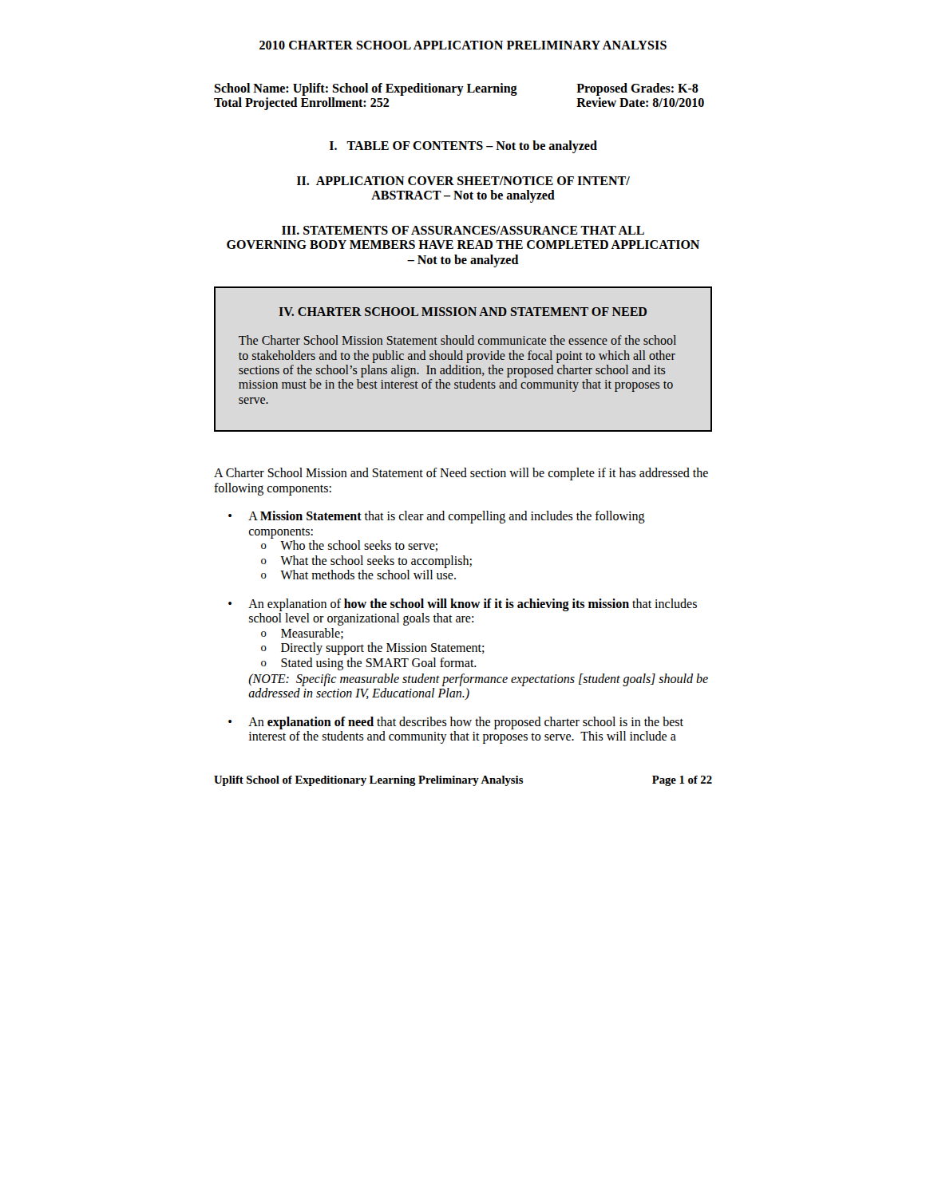2010 CHARTER SCHOOL APPLICATION PRELIMINARY ANALYSIS
| School Name : Uplift: School of Expeditionary Learning | Proposed Grades: K-8 |
| Total Projected Enrollment: 252 | Review Date : 8/10/2010 |
I. TABLE OF CONTENTS – Not to be analyzed
II. APPLICATION COVER SHEET/NOTICE OF INTENT/ ABSTRACT – Not to be analyzed
III. STATEMENTS OF ASSURANCES/ASSURANCE THAT ALL GOVERNING BODY MEMBERS HAVE READ THE COMPLETED APPLICATION – Not to be analyzed
IV. CHARTER SCHOOL MISSION AND STATEMENT OF NEED
The Charter School Mission Statement should communicate the essence of the school to stakeholders and to the public and should provide the focal point to which all other sections of the school’s plans align. In addition, the proposed charter school and its mission must be in the best interest of the students and community that it proposes to serve.
A Charter School Mission and Statement of Need section will be complete if it has addressed the following components:
A Mission Statement that is clear and compelling and includes the following components:
Who the school seeks to serve;
What the school seeks to accomplish;
What methods the school will use.
An explanation of how the school will know if it is achieving its mission that includes school level or organizational goals that are:
Measurable;
Directly support the Mission Statement;
Stated using the SMART Goal format.
(NOTE: Specific measurable student performance expectations [student goals] should be addressed in section IV, Educational Plan.)
An explanation of need that describes how the proposed charter school is in the best interest of the students and community that it proposes to serve. This will include a
| Uplift School of Expeditionary Learning Preliminary Analysis | Page 1 of 22 |